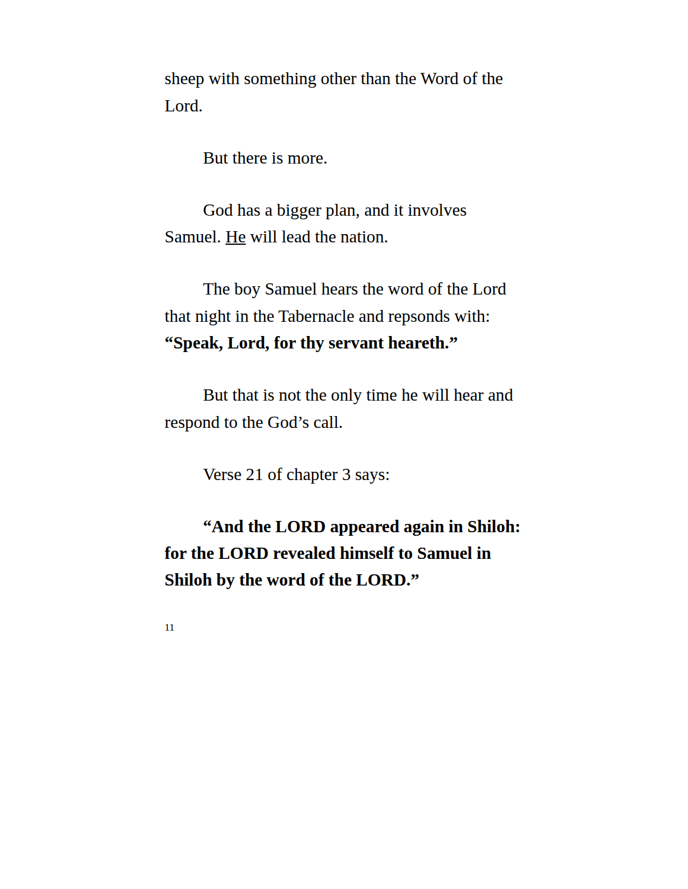sheep with something other than the Word of the Lord.
But there is more.
God has a bigger plan, and it involves Samuel. He will lead the nation.
The boy Samuel hears the word of the Lord that night in the Tabernacle and repsonds with: “Speak, Lord, for thy servant heareth.”
But that is not the only time he will hear and respond to the God’s call.
Verse 21 of chapter 3 says:
“And the LORD appeared again in Shiloh: for the LORD revealed himself to Samuel in Shiloh by the word of the LORD.”
11